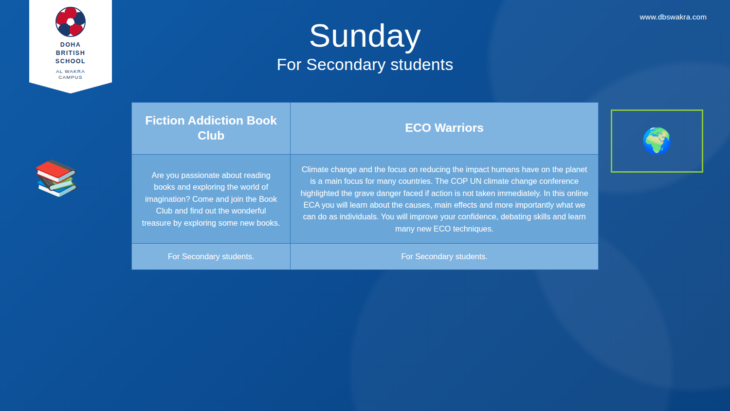www.dbswakra.com
DOHA
BRITISH
SCHOOL
AL WAKRA
CAMPUS
🌍
📚
Sunday
For Secondary students
| Fiction Addiction Book Club | ECO Warriors |
| --- | --- |
| Are you passionate about reading books and exploring the world of imagination? Come and join the Book Club and find out the wonderful treasure by exploring some new books. | Climate change and the focus on reducing the impact humans have on the planet is a main focus for many countries. The COP UN climate change conference highlighted the grave danger faced if action is not taken immediately. In this online ECA you will learn about the causes, main effects and more importantly what we can do as individuals. You will improve your confidence, debating skills and learn many new ECO techniques. |
| For Secondary students. | For Secondary students. |